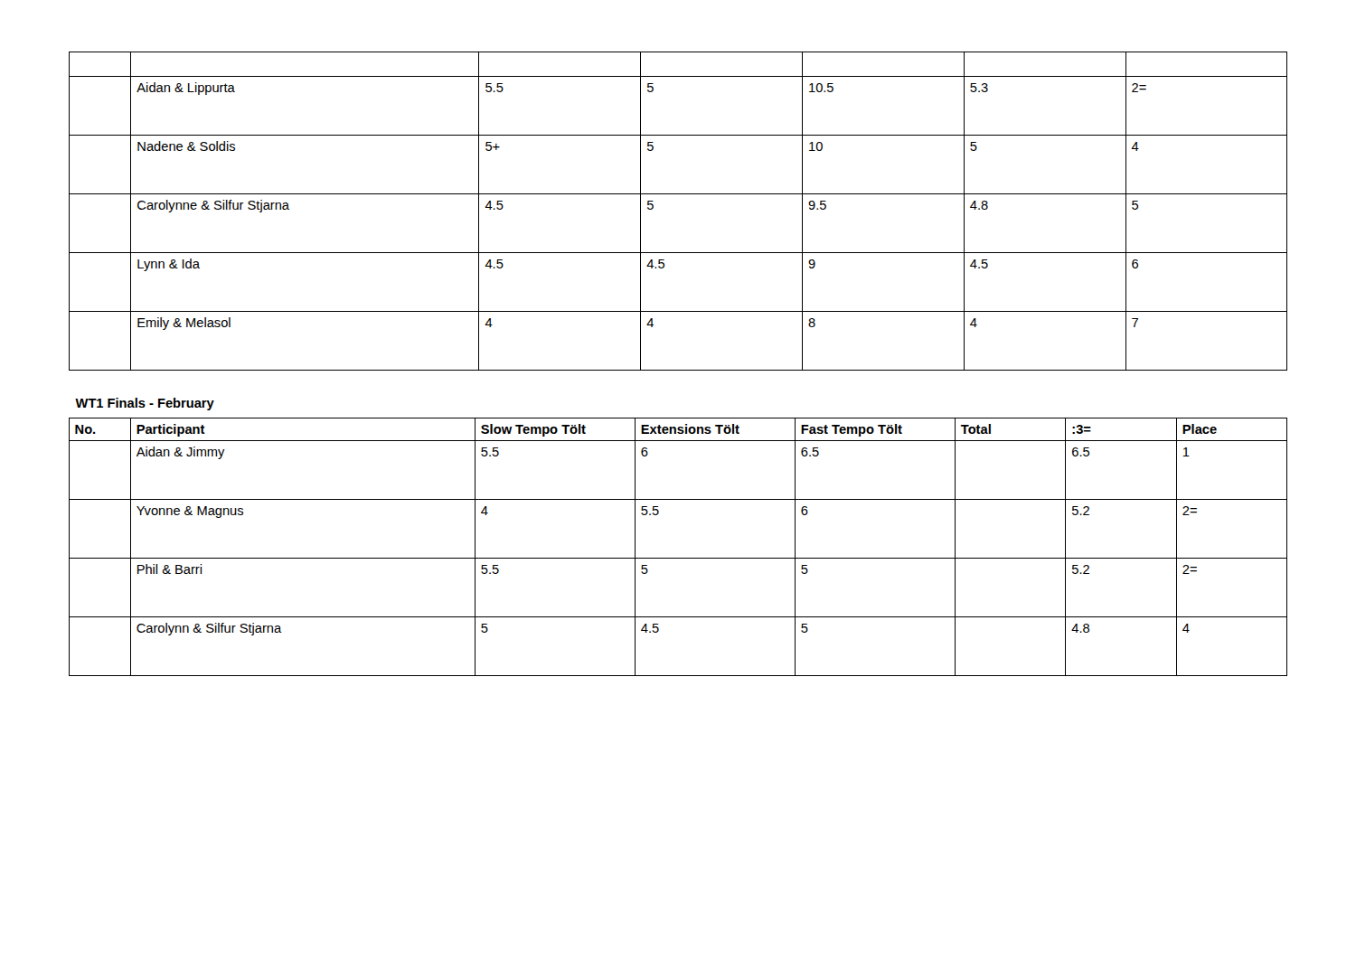| | Aidan & Lippurta | 5.5 | 5 | 10.5 | 5.3 | 2= |
| | Nadene & Soldis | 5+ | 5 | 10 | 5 | 4 |
| | Carolynne & Silfur Stjarna | 4.5 | 5 | 9.5 | 4.8 | 5 |
| | Lynn & Ida | 4.5 | 4.5 | 9 | 4.5 | 6 |
| | Emily & Melasol | 4 | 4 | 8 | 4 | 7 |
WT1 Finals - February
| No. | Participant | Slow Tempo Tölt | Extensions Tölt | Fast Tempo Tölt | Total | :3= | Place |
| --- | --- | --- | --- | --- | --- | --- | --- |
| | Aidan & Jimmy | 5.5 | 6 | 6.5 | | 6.5 | 1 |
| | Yvonne & Magnus | 4 | 5.5 | 6 | | 5.2 | 2= |
| | Phil & Barri | 5.5 | 5 | 5 | | 5.2 | 2= |
| | Carolynn & Silfur Stjarna | 5 | 4.5 | 5 | | 4.8 | 4 |